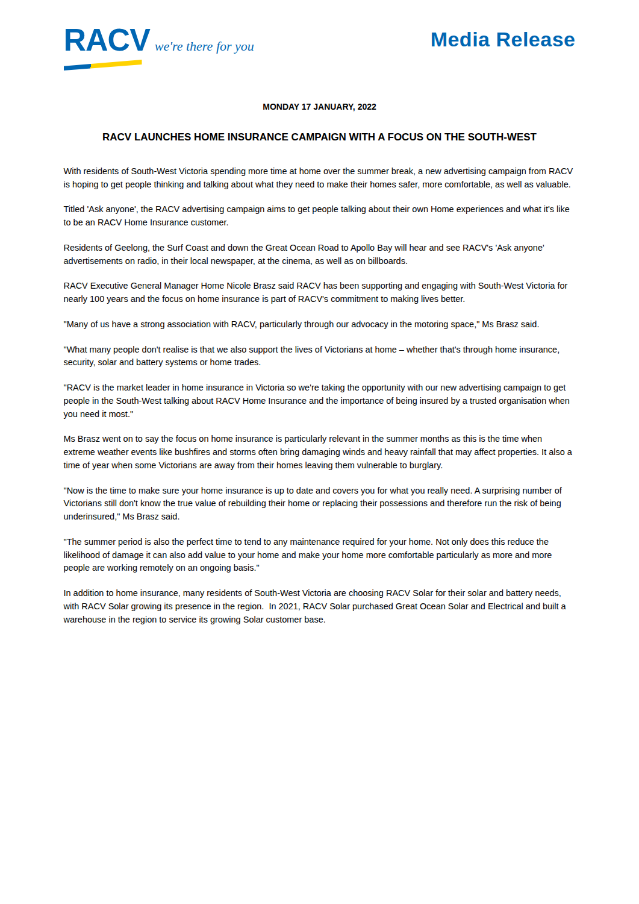RACV we're there for you
Media Release
MONDAY 17 JANUARY, 2022
RACV LAUNCHES HOME INSURANCE CAMPAIGN WITH A FOCUS ON THE SOUTH-WEST
With residents of South-West Victoria spending more time at home over the summer break, a new advertising campaign from RACV is hoping to get people thinking and talking about what they need to make their homes safer, more comfortable, as well as valuable.
Titled 'Ask anyone', the RACV advertising campaign aims to get people talking about their own Home experiences and what it's like to be an RACV Home Insurance customer.
Residents of Geelong, the Surf Coast and down the Great Ocean Road to Apollo Bay will hear and see RACV's 'Ask anyone' advertisements on radio, in their local newspaper, at the cinema, as well as on billboards.
RACV Executive General Manager Home Nicole Brasz said RACV has been supporting and engaging with South-West Victoria for nearly 100 years and the focus on home insurance is part of RACV's commitment to making lives better.
"Many of us have a strong association with RACV, particularly through our advocacy in the motoring space," Ms Brasz said.
"What many people don't realise is that we also support the lives of Victorians at home – whether that's through home insurance, security, solar and battery systems or home trades.
"RACV is the market leader in home insurance in Victoria so we're taking the opportunity with our new advertising campaign to get people in the South-West talking about RACV Home Insurance and the importance of being insured by a trusted organisation when you need it most."
Ms Brasz went on to say the focus on home insurance is particularly relevant in the summer months as this is the time when extreme weather events like bushfires and storms often bring damaging winds and heavy rainfall that may affect properties. It also a time of year when some Victorians are away from their homes leaving them vulnerable to burglary.
"Now is the time to make sure your home insurance is up to date and covers you for what you really need. A surprising number of Victorians still don't know the true value of rebuilding their home or replacing their possessions and therefore run the risk of being underinsured," Ms Brasz said.
"The summer period is also the perfect time to tend to any maintenance required for your home. Not only does this reduce the likelihood of damage it can also add value to your home and make your home more comfortable particularly as more and more people are working remotely on an ongoing basis."
In addition to home insurance, many residents of South-West Victoria are choosing RACV Solar for their solar and battery needs, with RACV Solar growing its presence in the region. In 2021, RACV Solar purchased Great Ocean Solar and Electrical and built a warehouse in the region to service its growing Solar customer base.